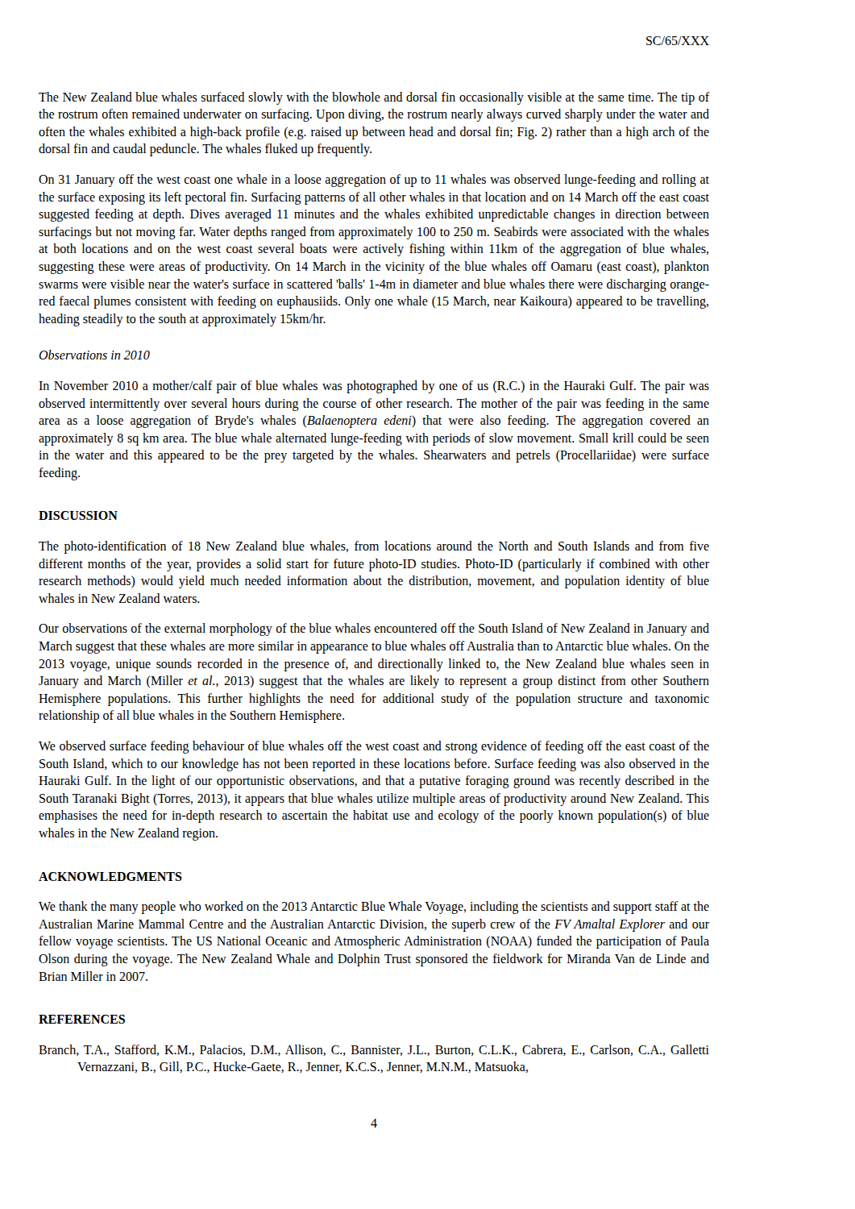SC/65/XXX
The New Zealand blue whales surfaced slowly with the blowhole and dorsal fin occasionally visible at the same time. The tip of the rostrum often remained underwater on surfacing. Upon diving, the rostrum nearly always curved sharply under the water and often the whales exhibited a high-back profile (e.g. raised up between head and dorsal fin; Fig. 2) rather than a high arch of the dorsal fin and caudal peduncle. The whales fluked up frequently.
On 31 January off the west coast one whale in a loose aggregation of up to 11 whales was observed lunge-feeding and rolling at the surface exposing its left pectoral fin. Surfacing patterns of all other whales in that location and on 14 March off the east coast suggested feeding at depth. Dives averaged 11 minutes and the whales exhibited unpredictable changes in direction between surfacings but not moving far. Water depths ranged from approximately 100 to 250 m. Seabirds were associated with the whales at both locations and on the west coast several boats were actively fishing within 11km of the aggregation of blue whales, suggesting these were areas of productivity. On 14 March in the vicinity of the blue whales off Oamaru (east coast), plankton swarms were visible near the water's surface in scattered 'balls' 1-4m in diameter and blue whales there were discharging orange-red faecal plumes consistent with feeding on euphausiids. Only one whale (15 March, near Kaikoura) appeared to be travelling, heading steadily to the south at approximately 15km/hr.
Observations in 2010
In November 2010 a mother/calf pair of blue whales was photographed by one of us (R.C.) in the Hauraki Gulf. The pair was observed intermittently over several hours during the course of other research. The mother of the pair was feeding in the same area as a loose aggregation of Bryde's whales (Balaenoptera edeni) that were also feeding. The aggregation covered an approximately 8 sq km area. The blue whale alternated lunge-feeding with periods of slow movement. Small krill could be seen in the water and this appeared to be the prey targeted by the whales. Shearwaters and petrels (Procellariidae) were surface feeding.
DISCUSSION
The photo-identification of 18 New Zealand blue whales, from locations around the North and South Islands and from five different months of the year, provides a solid start for future photo-ID studies. Photo-ID (particularly if combined with other research methods) would yield much needed information about the distribution, movement, and population identity of blue whales in New Zealand waters.
Our observations of the external morphology of the blue whales encountered off the South Island of New Zealand in January and March suggest that these whales are more similar in appearance to blue whales off Australia than to Antarctic blue whales. On the 2013 voyage, unique sounds recorded in the presence of, and directionally linked to, the New Zealand blue whales seen in January and March (Miller et al., 2013) suggest that the whales are likely to represent a group distinct from other Southern Hemisphere populations. This further highlights the need for additional study of the population structure and taxonomic relationship of all blue whales in the Southern Hemisphere.
We observed surface feeding behaviour of blue whales off the west coast and strong evidence of feeding off the east coast of the South Island, which to our knowledge has not been reported in these locations before. Surface feeding was also observed in the Hauraki Gulf. In the light of our opportunistic observations, and that a putative foraging ground was recently described in the South Taranaki Bight (Torres, 2013), it appears that blue whales utilize multiple areas of productivity around New Zealand. This emphasises the need for in-depth research to ascertain the habitat use and ecology of the poorly known population(s) of blue whales in the New Zealand region.
ACKNOWLEDGMENTS
We thank the many people who worked on the 2013 Antarctic Blue Whale Voyage, including the scientists and support staff at the Australian Marine Mammal Centre and the Australian Antarctic Division, the superb crew of the FV Amaltal Explorer and our fellow voyage scientists. The US National Oceanic and Atmospheric Administration (NOAA) funded the participation of Paula Olson during the voyage. The New Zealand Whale and Dolphin Trust sponsored the fieldwork for Miranda Van de Linde and Brian Miller in 2007.
REFERENCES
Branch, T.A., Stafford, K.M., Palacios, D.M., Allison, C., Bannister, J.L., Burton, C.L.K., Cabrera, E., Carlson, C.A., Galletti Vernazzani, B., Gill, P.C., Hucke-Gaete, R., Jenner, K.C.S., Jenner, M.N.M., Matsuoka,
4